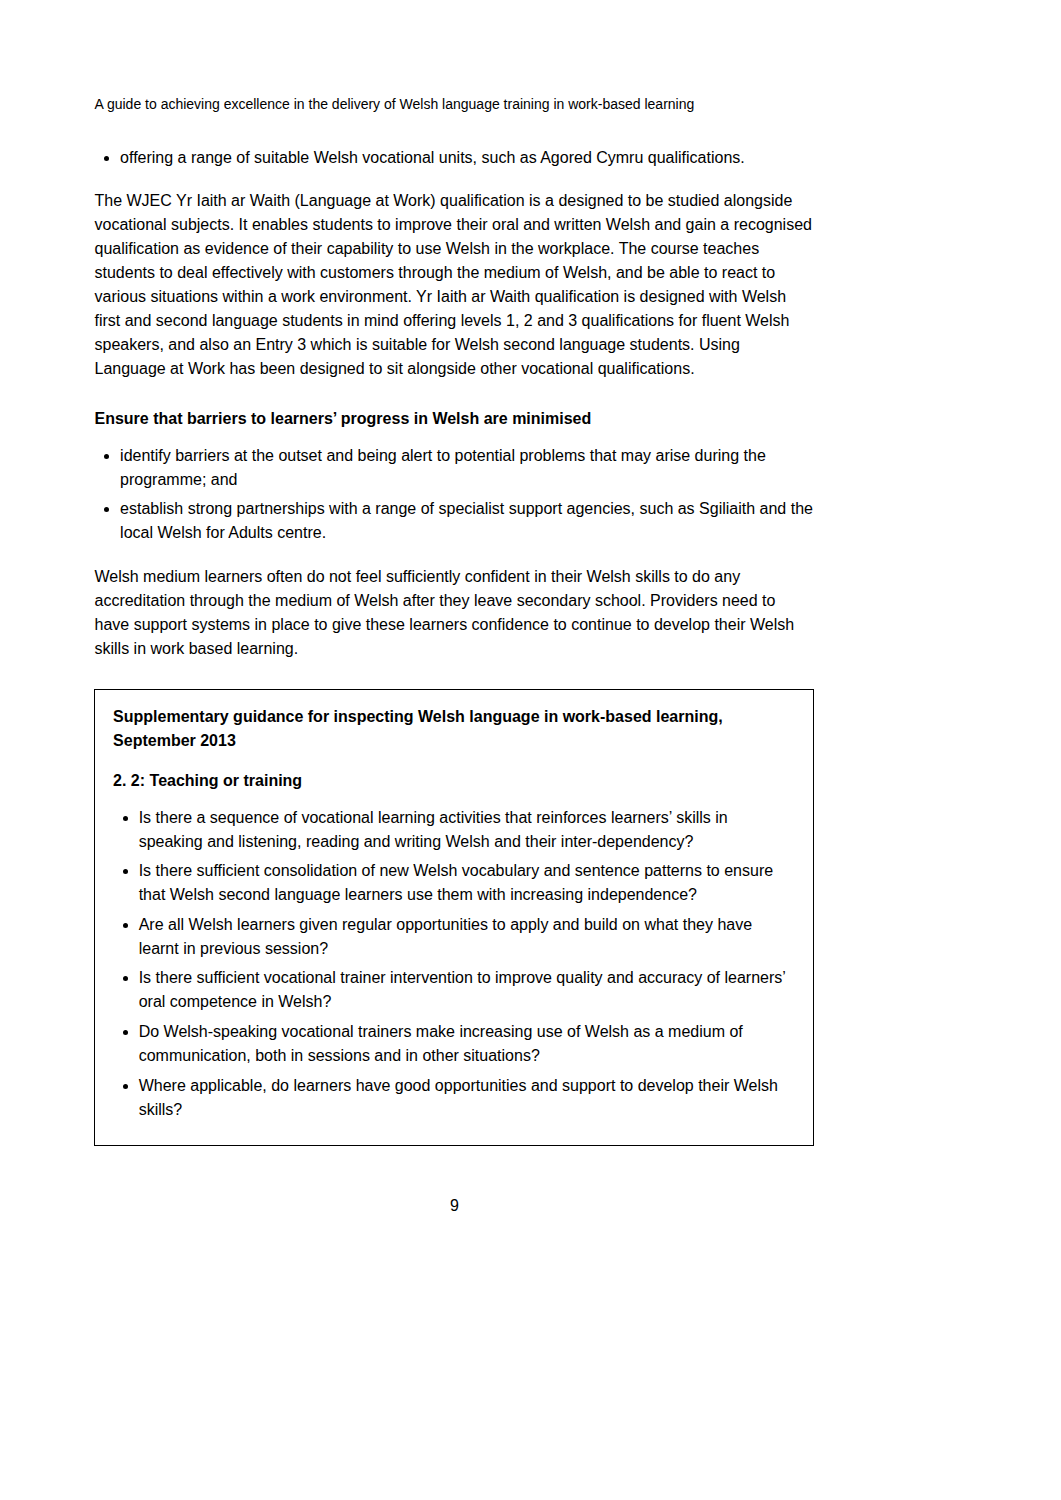A guide to achieving excellence in the delivery of Welsh language training in work-based learning
offering a range of suitable Welsh vocational units, such as Agored Cymru qualifications.
The WJEC Yr Iaith ar Waith (Language at Work) qualification is a designed to be studied alongside vocational subjects. It enables students to improve their oral and written Welsh and gain a recognised qualification as evidence of their capability to use Welsh in the workplace. The course teaches students to deal effectively with customers through the medium of Welsh, and be able to react to various situations within a work environment. Yr Iaith ar Waith qualification is designed with Welsh first and second language students in mind offering levels 1, 2 and 3 qualifications for fluent Welsh speakers, and also an Entry 3 which is suitable for Welsh second language students. Using Language at Work has been designed to sit alongside other vocational qualifications.
Ensure that barriers to learners’ progress in Welsh are minimised
identify barriers at the outset and being alert to potential problems that may arise during the programme; and
establish strong partnerships with a range of specialist support agencies, such as Sgiliaith and the local Welsh for Adults centre.
Welsh medium learners often do not feel sufficiently confident in their Welsh skills to do any accreditation through the medium of Welsh after they leave secondary school. Providers need to have support systems in place to give these learners confidence to continue to develop their Welsh skills in work based learning.
Supplementary guidance for inspecting Welsh language in work-based learning, September 2013
2. 2: Teaching or training
Is there a sequence of vocational learning activities that reinforces learners’ skills in speaking and listening, reading and writing Welsh and their inter-dependency?
Is there sufficient consolidation of new Welsh vocabulary and sentence patterns to ensure that Welsh second language learners use them with increasing independence?
Are all Welsh learners given regular opportunities to apply and build on what they have learnt in previous session?
Is there sufficient vocational trainer intervention to improve quality and accuracy of learners’ oral competence in Welsh?
Do Welsh-speaking vocational trainers make increasing use of Welsh as a medium of communication, both in sessions and in other situations?
Where applicable, do learners have good opportunities and support to develop their Welsh skills?
9